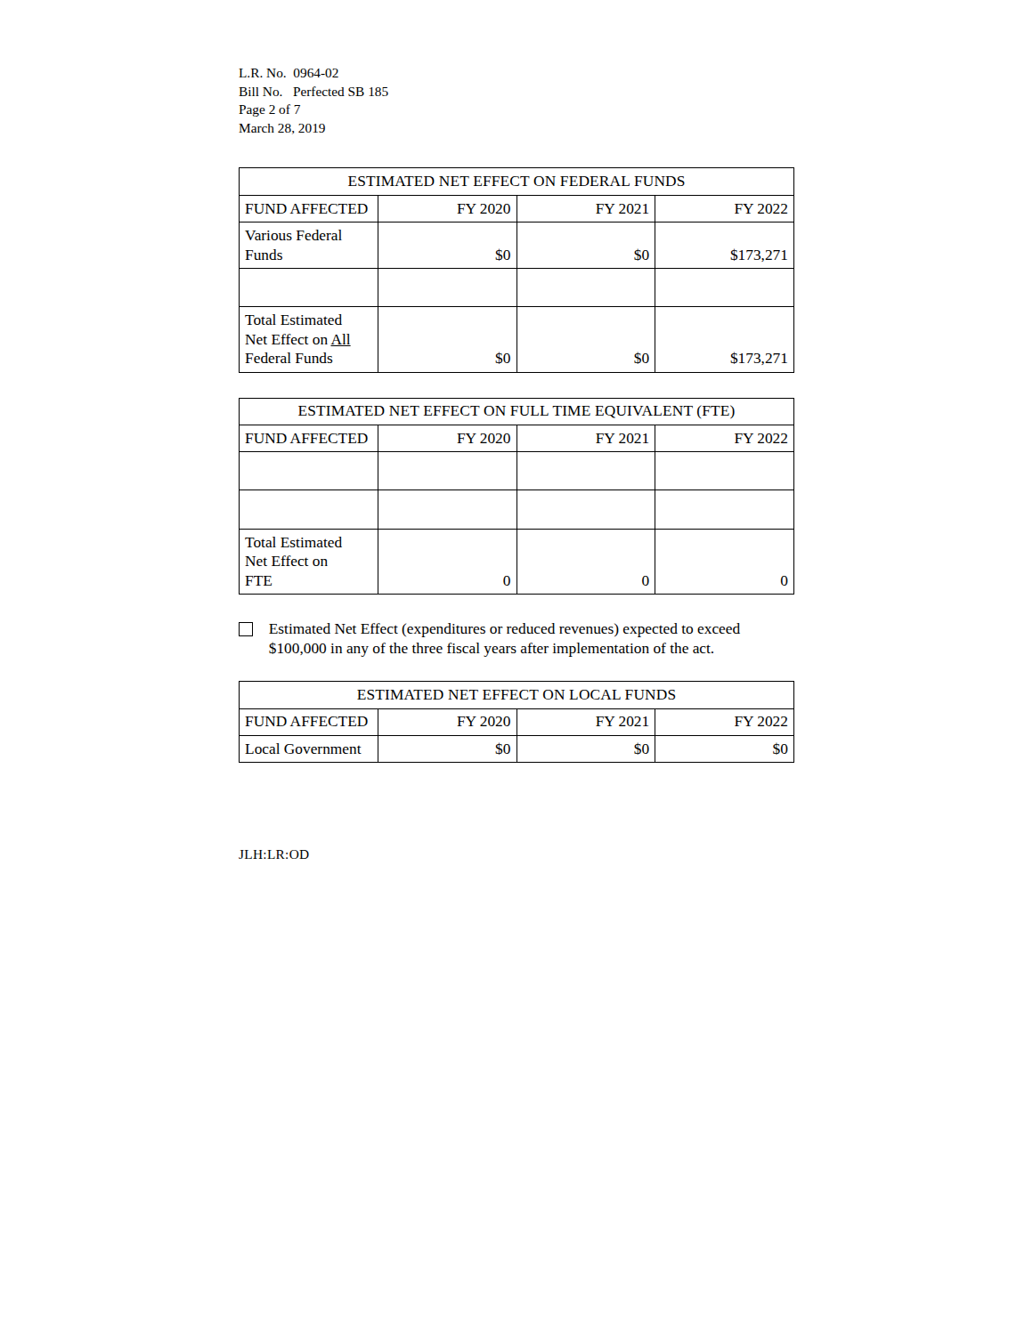L.R. No. 0964-02
Bill No. Perfected SB 185
Page 2 of 7
March 28, 2019
| ESTIMATED NET EFFECT ON FEDERAL FUNDS |
| FUND AFFECTED | FY 2020 | FY 2021 | FY 2022 |
| Various Federal Funds | $0 | $0 | $173,271 |
| Total Estimated Net Effect on All Federal Funds | $0 | $0 | $173,271 |
| ESTIMATED NET EFFECT ON FULL TIME EQUIVALENT (FTE) |
| FUND AFFECTED | FY 2020 | FY 2021 | FY 2022 |
| Total Estimated Net Effect on FTE | 0 | 0 | 0 |
Estimated Net Effect (expenditures or reduced revenues) expected to exceed $100,000 in any of the three fiscal years after implementation of the act.
| ESTIMATED NET EFFECT ON LOCAL FUNDS |
| FUND AFFECTED | FY 2020 | FY 2021 | FY 2022 |
| Local Government | $0 | $0 | $0 |
JLH:LR:OD